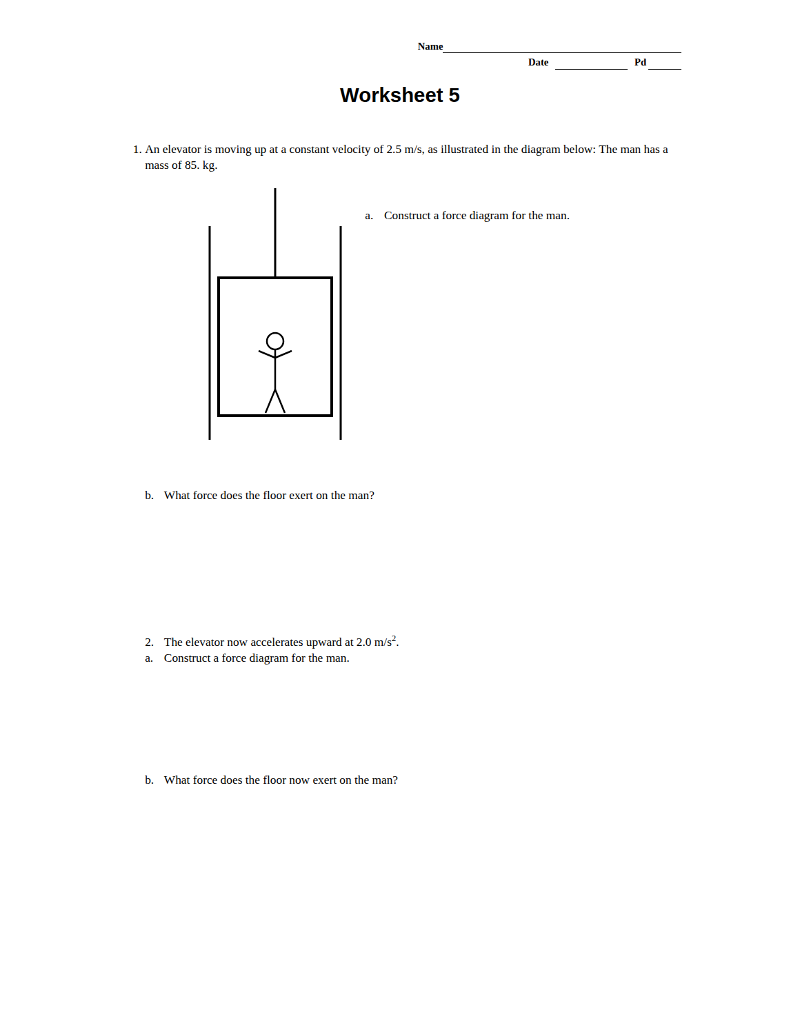Name
Date Pd
Worksheet 5
An elevator is moving up at a constant velocity of 2.5 m/s, as illustrated in the diagram below: The man has a mass of 85. kg.
a. Construct a force diagram for the man.
b. What force does the floor exert on the man?
2. The elevator now accelerates upward at 2.0 m/s2.
a. Construct a force diagram for the man.
b. What force does the floor now exert on the man?